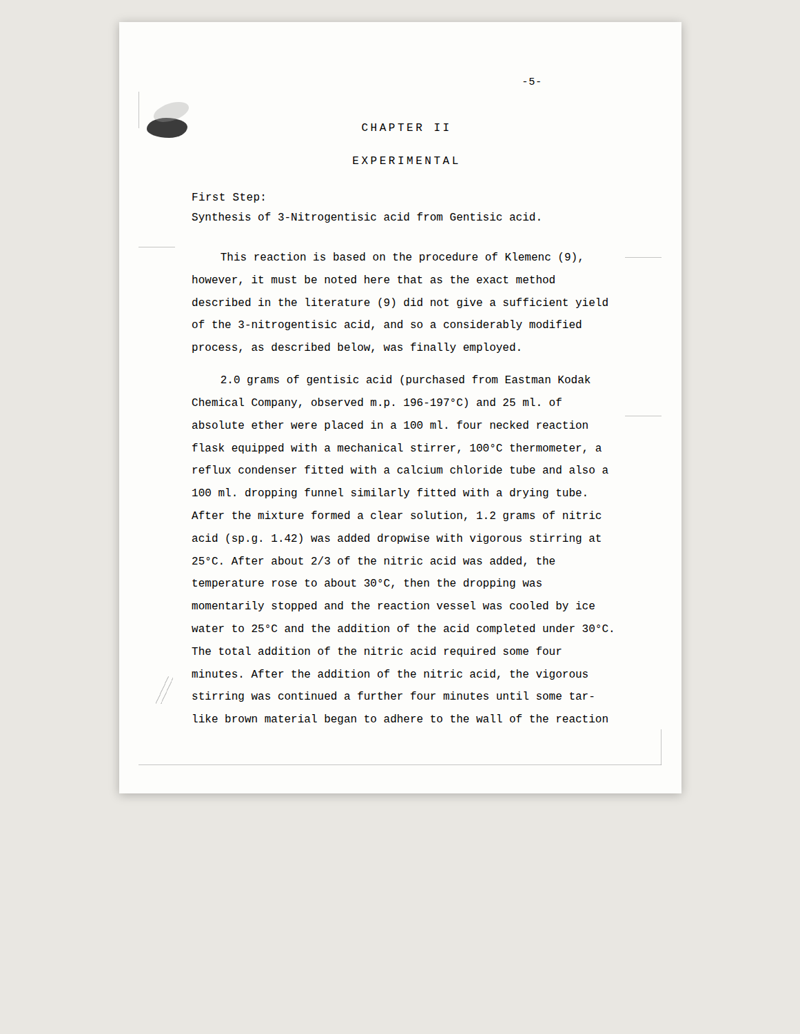-5-
CHAPTER II
EXPERIMENTAL
First Step:
Synthesis of 3-Nitrogentisic acid from Gentisic acid.
This reaction is based on the procedure of Klemenc (9), however, it must be noted here that as the exact method described in the literature (9) did not give a sufficient yield of the 3-nitrogentisic acid, and so a considerably modified process, as described below, was finally employed.
2.0 grams of gentisic acid (purchased from Eastman Kodak Chemical Company, observed m.p. 196-197°C) and 25 ml. of absolute ether were placed in a 100 ml. four necked reaction flask equipped with a mechanical stirrer, 100°C thermometer, a reflux condenser fitted with a calcium chloride tube and also a 100 ml. dropping funnel similarly fitted with a drying tube. After the mixture formed a clear solution, 1.2 grams of nitric acid (sp.g. 1.42) was added dropwise with vigorous stirring at 25°C. After about 2/3 of the nitric acid was added, the temperature rose to about 30°C, then the dropping was momentarily stopped and the reaction vessel was cooled by ice water to 25°C and the addition of the acid completed under 30°C. The total addition of the nitric acid required some four minutes. After the addition of the nitric acid, the vigorous stirring was continued a further four minutes until some tar-like brown material began to adhere to the wall of the reaction